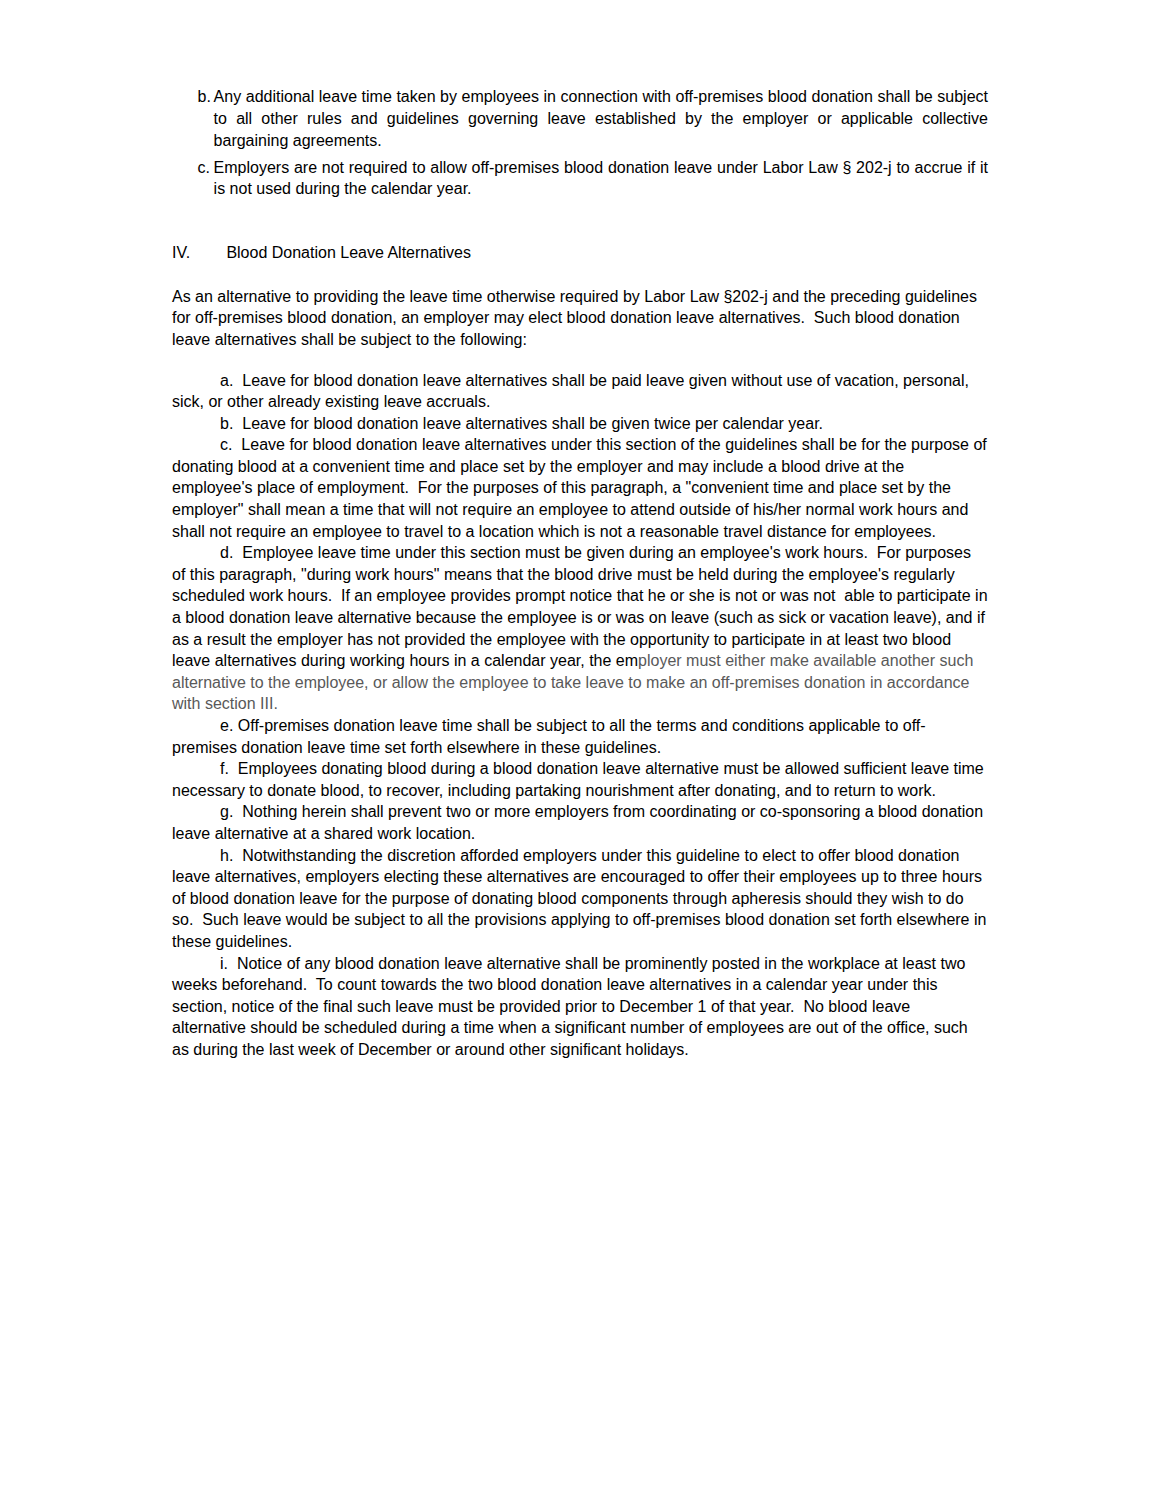b. Any additional leave time taken by employees in connection with off-premises blood donation shall be subject to all other rules and guidelines governing leave established by the employer or applicable collective bargaining agreements.
c. Employers are not required to allow off-premises blood donation leave under Labor Law § 202-j to accrue if it is not used during the calendar year.
IV. Blood Donation Leave Alternatives
As an alternative to providing the leave time otherwise required by Labor Law §202-j and the preceding guidelines for off-premises blood donation, an employer may elect blood donation leave alternatives. Such blood donation leave alternatives shall be subject to the following:
a. Leave for blood donation leave alternatives shall be paid leave given without use of vacation, personal, sick, or other already existing leave accruals.
b. Leave for blood donation leave alternatives shall be given twice per calendar year.
c. Leave for blood donation leave alternatives under this section of the guidelines shall be for the purpose of donating blood at a convenient time and place set by the employer and may include a blood drive at the employee's place of employment. For the purposes of this paragraph, a "convenient time and place set by the employer" shall mean a time that will not require an employee to attend outside of his/her normal work hours and shall not require an employee to travel to a location which is not a reasonable travel distance for employees.
d. Employee leave time under this section must be given during an employee's work hours. For purposes of this paragraph, "during work hours" means that the blood drive must be held during the employee's regularly scheduled work hours. If an employee provides prompt notice that he or she is not or was not able to participate in a blood donation leave alternative because the employee is or was on leave (such as sick or vacation leave), and if as a result the employer has not provided the employee with the opportunity to participate in at least two blood leave alternatives during working hours in a calendar year, the employer must either make available another such alternative to the employee, or allow the employee to take leave to make an off-premises donation in accordance with section III.
e. Off-premises donation leave time shall be subject to all the terms and conditions applicable to off-premises donation leave time set forth elsewhere in these guidelines.
f. Employees donating blood during a blood donation leave alternative must be allowed sufficient leave time necessary to donate blood, to recover, including partaking nourishment after donating, and to return to work.
g. Nothing herein shall prevent two or more employers from coordinating or co-sponsoring a blood donation leave alternative at a shared work location.
h. Notwithstanding the discretion afforded employers under this guideline to elect to offer blood donation leave alternatives, employers electing these alternatives are encouraged to offer their employees up to three hours of blood donation leave for the purpose of donating blood components through apheresis should they wish to do so. Such leave would be subject to all the provisions applying to off-premises blood donation set forth elsewhere in these guidelines.
i. Notice of any blood donation leave alternative shall be prominently posted in the workplace at least two weeks beforehand. To count towards the two blood donation leave alternatives in a calendar year under this section, notice of the final such leave must be provided prior to December 1 of that year. No blood leave alternative should be scheduled during a time when a significant number of employees are out of the office, such as during the last week of December or around other significant holidays.